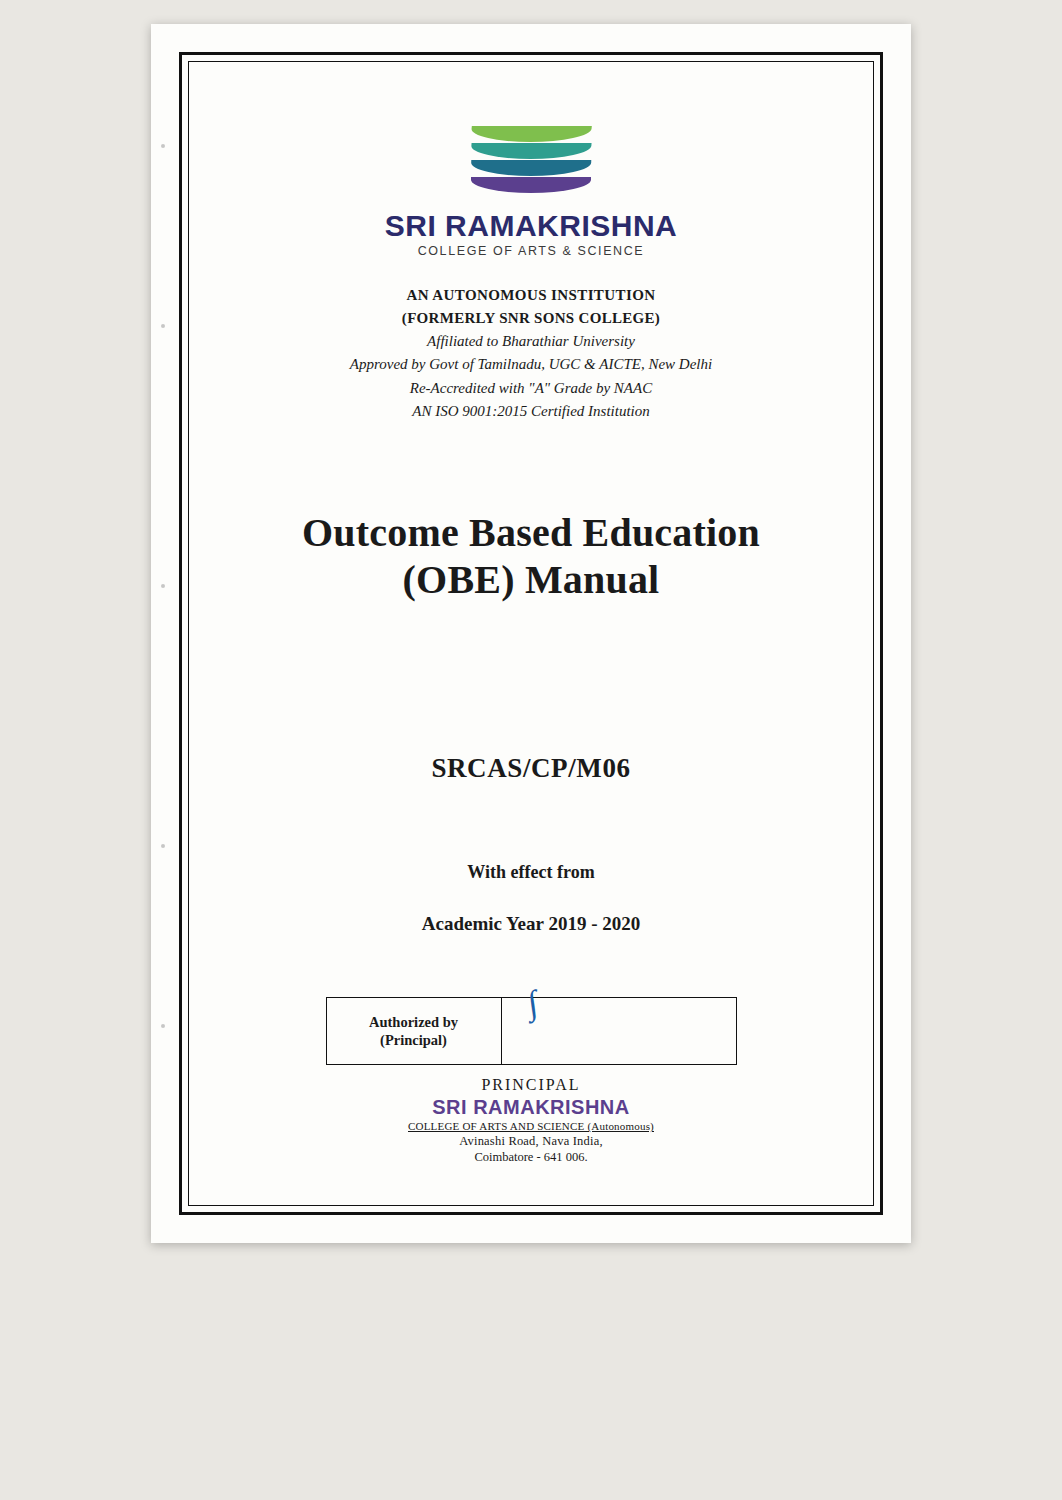SRI RAMAKRISHNA
COLLEGE OF ARTS & SCIENCE
AN AUTONOMOUS INSTITUTION
(FORMERLY SNR SONS COLLEGE)
Affiliated to Bharathiar University
Approved by Govt of Tamilnadu, UGC & AICTE, New Delhi
Re-Accredited with "A" Grade by NAAC
AN ISO 9001:2015 Certified Institution
Outcome Based Education
(OBE) Manual
SRCAS/CP/M06
With effect from Academic Year 2019 - 2020
| Authorized by (Principal) | ∫ |
PRINCIPAL
SRI RAMAKRISHNA
COLLEGE OF ARTS AND SCIENCE (Autonomous)
Avinashi Road, Nava India,
Coimbatore - 641 006.